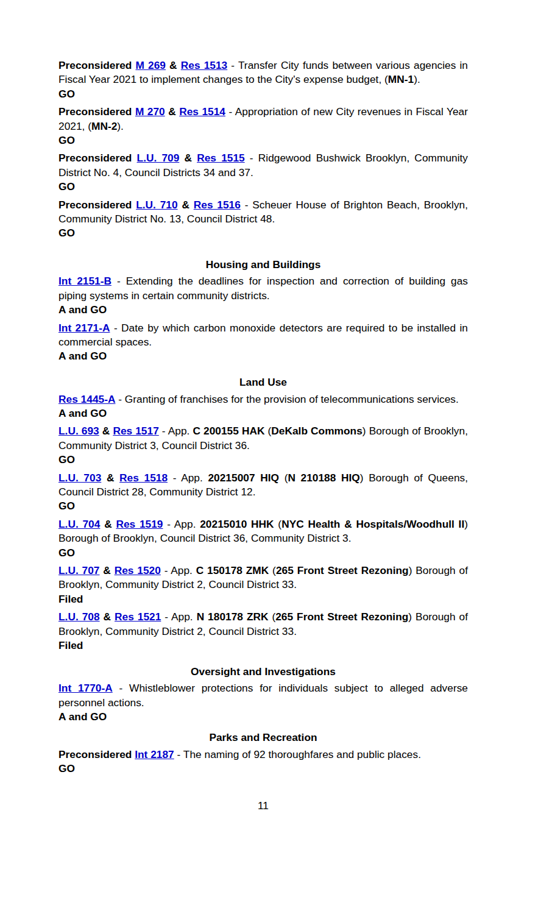Preconsidered M 269 & Res 1513 - Transfer City funds between various agencies in Fiscal Year 2021 to implement changes to the City's expense budget, (MN-1).
GO
Preconsidered M 270 & Res 1514 - Appropriation of new City revenues in Fiscal Year 2021, (MN-2).
GO
Preconsidered L.U. 709 & Res 1515 - Ridgewood Bushwick Brooklyn, Community District No. 4, Council Districts 34 and 37.
GO
Preconsidered L.U. 710 & Res 1516 - Scheuer House of Brighton Beach, Brooklyn, Community District No. 13, Council District 48.
GO
Housing and Buildings
Int 2151-B - Extending the deadlines for inspection and correction of building gas piping systems in certain community districts.
A and GO
Int 2171-A - Date by which carbon monoxide detectors are required to be installed in commercial spaces.
A and GO
Land Use
Res 1445-A - Granting of franchises for the provision of telecommunications services.
A and GO
L.U. 693 & Res 1517 - App. C 200155 HAK (DeKalb Commons) Borough of Brooklyn, Community District 3, Council District 36.
GO
L.U. 703 & Res 1518 - App. 20215007 HIQ (N 210188 HIQ) Borough of Queens, Council District 28, Community District 12.
GO
L.U. 704 & Res 1519 - App. 20215010 HHK (NYC Health & Hospitals/Woodhull II) Borough of Brooklyn, Council District 36, Community District 3.
GO
L.U. 707 & Res 1520 - App. C 150178 ZMK (265 Front Street Rezoning) Borough of Brooklyn, Community District 2, Council District 33.
Filed
L.U. 708 & Res 1521 - App. N 180178 ZRK (265 Front Street Rezoning) Borough of Brooklyn, Community District 2, Council District 33.
Filed
Oversight and Investigations
Int 1770-A - Whistleblower protections for individuals subject to alleged adverse personnel actions.
A and GO
Parks and Recreation
Preconsidered Int 2187 - The naming of 92 thoroughfares and public places.
GO
11